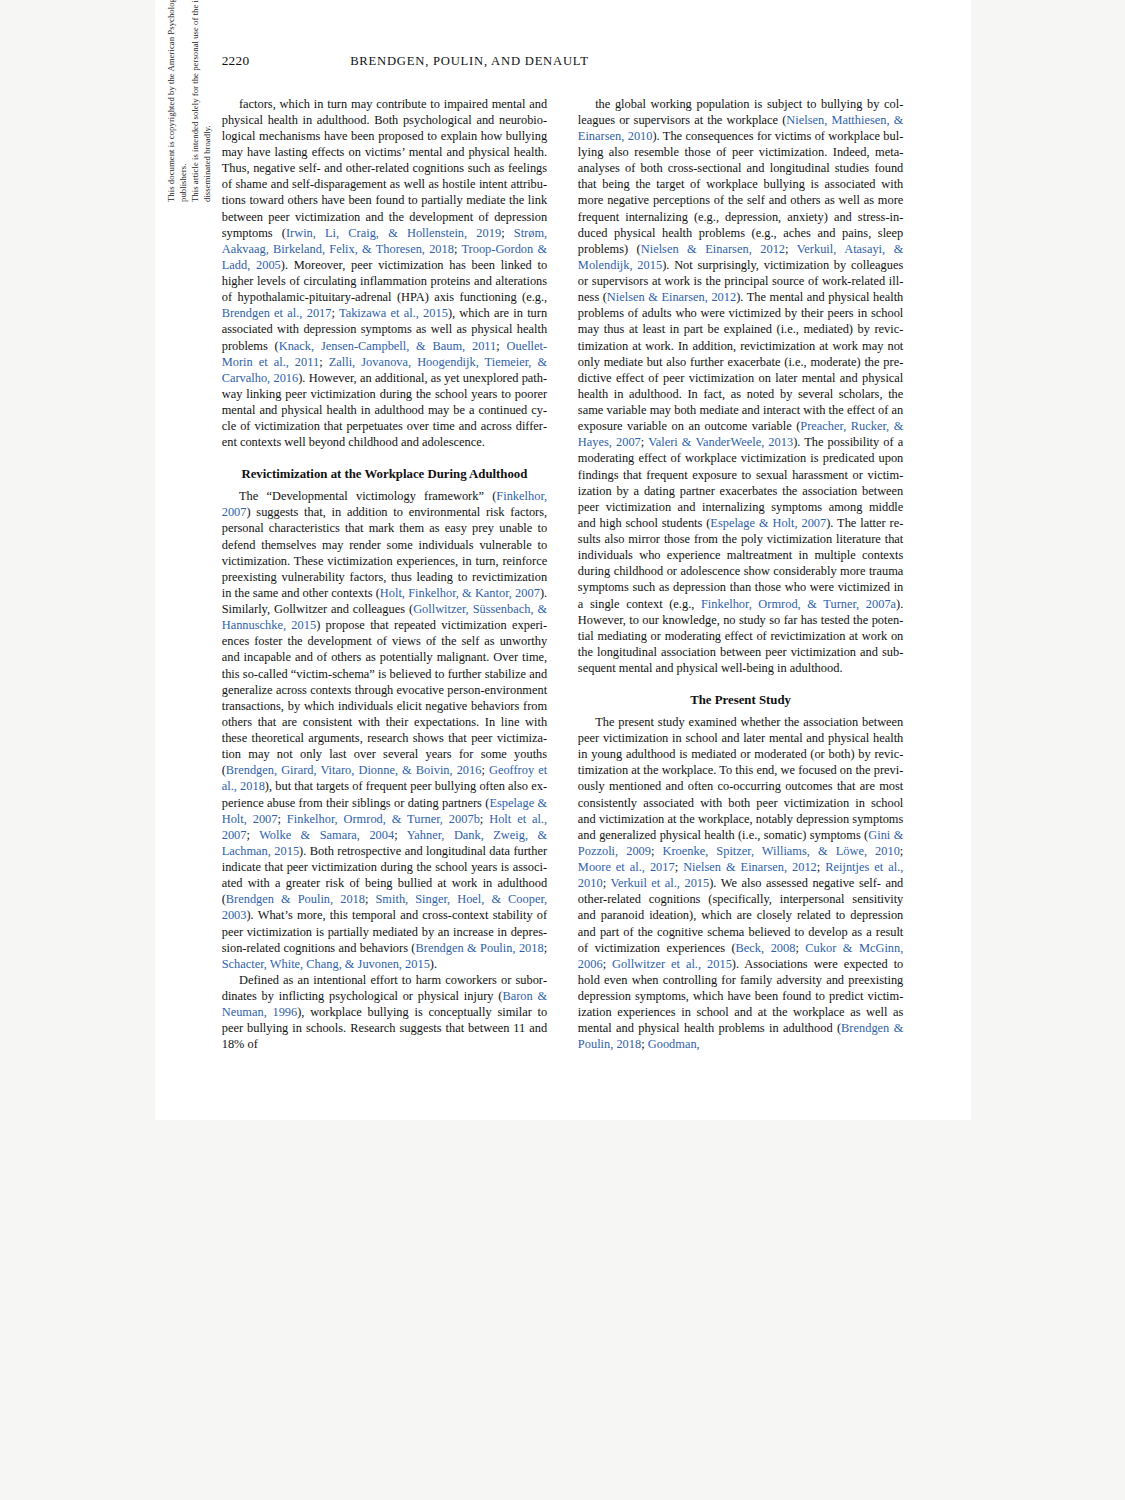2220 BRENDGEN, POULIN, AND DENAULT
This document is copyrighted by the American Psychological Association or one of its allied publishers.
This article is intended solely for the personal use of the individual user and is not to be disseminated broadly.
factors, which in turn may contribute to impaired mental and physical health in adulthood. Both psychological and neurobiological mechanisms have been proposed to explain how bullying may have lasting effects on victims’ mental and physical health. Thus, negative self- and other-related cognitions such as feelings of shame and self-disparagement as well as hostile intent attributions toward others have been found to partially mediate the link between peer victimization and the development of depression symptoms (Irwin, Li, Craig, & Hollenstein, 2019; Strøm, Aakvaag, Birkeland, Felix, & Thoresen, 2018; Troop-Gordon & Ladd, 2005). Moreover, peer victimization has been linked to higher levels of circulating inflammation proteins and alterations of hypothalamic-pituitary-adrenal (HPA) axis functioning (e.g., Brendgen et al., 2017; Takizawa et al., 2015), which are in turn associated with depression symptoms as well as physical health problems (Knack, Jensen-Campbell, & Baum, 2011; Ouellet-Morin et al., 2011; Zalli, Jovanova, Hoogendijk, Tiemeier, & Carvalho, 2016). However, an additional, as yet unexplored pathway linking peer victimization during the school years to poorer mental and physical health in adulthood may be a continued cycle of victimization that perpetuates over time and across different contexts well beyond childhood and adolescence.
Revictimization at the Workplace During Adulthood
The “Developmental victimology framework” (Finkelhor, 2007) suggests that, in addition to environmental risk factors, personal characteristics that mark them as easy prey unable to defend themselves may render some individuals vulnerable to victimization. These victimization experiences, in turn, reinforce preexisting vulnerability factors, thus leading to revictimization in the same and other contexts (Holt, Finkelhor, & Kantor, 2007). Similarly, Gollwitzer and colleagues (Gollwitzer, Süssenbach, & Hannuschke, 2015) propose that repeated victimization experiences foster the development of views of the self as unworthy and incapable and of others as potentially malignant. Over time, this so-called “victim-schema” is believed to further stabilize and generalize across contexts through evocative person-environment transactions, by which individuals elicit negative behaviors from others that are consistent with their expectations. In line with these theoretical arguments, research shows that peer victimization may not only last over several years for some youths (Brendgen, Girard, Vitaro, Dionne, & Boivin, 2016; Geoffroy et al., 2018), but that targets of frequent peer bullying often also experience abuse from their siblings or dating partners (Espelage & Holt, 2007; Finkelhor, Ormrod, & Turner, 2007b; Holt et al., 2007; Wolke & Samara, 2004; Yahner, Dank, Zweig, & Lachman, 2015). Both retrospective and longitudinal data further indicate that peer victimization during the school years is associated with a greater risk of being bullied at work in adulthood (Brendgen & Poulin, 2018; Smith, Singer, Hoel, & Cooper, 2003). What’s more, this temporal and cross-context stability of peer victimization is partially mediated by an increase in depression-related cognitions and behaviors (Brendgen & Poulin, 2018; Schacter, White, Chang, & Juvonen, 2015).
Defined as an intentional effort to harm coworkers or subordinates by inflicting psychological or physical injury (Baron & Neuman, 1996), workplace bullying is conceptually similar to peer bullying in schools. Research suggests that between 11 and 18% of
the global working population is subject to bullying by colleagues or supervisors at the workplace (Nielsen, Matthiesen, & Einarsen, 2010). The consequences for victims of workplace bullying also resemble those of peer victimization. Indeed, meta-analyses of both cross-sectional and longitudinal studies found that being the target of workplace bullying is associated with more negative perceptions of the self and others as well as more frequent internalizing (e.g., depression, anxiety) and stress-induced physical health problems (e.g., aches and pains, sleep problems) (Nielsen & Einarsen, 2012; Verkuil, Atasayi, & Molendijk, 2015). Not surprisingly, victimization by colleagues or supervisors at work is the principal source of work-related illness (Nielsen & Einarsen, 2012). The mental and physical health problems of adults who were victimized by their peers in school may thus at least in part be explained (i.e., mediated) by revictimization at work. In addition, revictimization at work may not only mediate but also further exacerbate (i.e., moderate) the predictive effect of peer victimization on later mental and physical health in adulthood. In fact, as noted by several scholars, the same variable may both mediate and interact with the effect of an exposure variable on an outcome variable (Preacher, Rucker, & Hayes, 2007; Valeri & VanderWeele, 2013). The possibility of a moderating effect of workplace victimization is predicated upon findings that frequent exposure to sexual harassment or victimization by a dating partner exacerbates the association between peer victimization and internalizing symptoms among middle and high school students (Espelage & Holt, 2007). The latter results also mirror those from the poly victimization literature that individuals who experience maltreatment in multiple contexts during childhood or adolescence show considerably more trauma symptoms such as depression than those who were victimized in a single context (e.g., Finkelhor, Ormrod, & Turner, 2007a). However, to our knowledge, no study so far has tested the potential mediating or moderating effect of revictimization at work on the longitudinal association between peer victimization and subsequent mental and physical well-being in adulthood.
The Present Study
The present study examined whether the association between peer victimization in school and later mental and physical health in young adulthood is mediated or moderated (or both) by revictimization at the workplace. To this end, we focused on the previously mentioned and often co-occurring outcomes that are most consistently associated with both peer victimization in school and victimization at the workplace, notably depression symptoms and generalized physical health (i.e., somatic) symptoms (Gini & Pozzoli, 2009; Kroenke, Spitzer, Williams, & Löwe, 2010; Moore et al., 2017; Nielsen & Einarsen, 2012; Reijntjes et al., 2010; Verkuil et al., 2015). We also assessed negative self- and other-related cognitions (specifically, interpersonal sensitivity and paranoid ideation), which are closely related to depression and part of the cognitive schema believed to develop as a result of victimization experiences (Beck, 2008; Cukor & McGinn, 2006; Gollwitzer et al., 2015). Associations were expected to hold even when controlling for family adversity and preexisting depression symptoms, which have been found to predict victimization experiences in school and at the workplace as well as mental and physical health problems in adulthood (Brendgen & Poulin, 2018; Goodman,